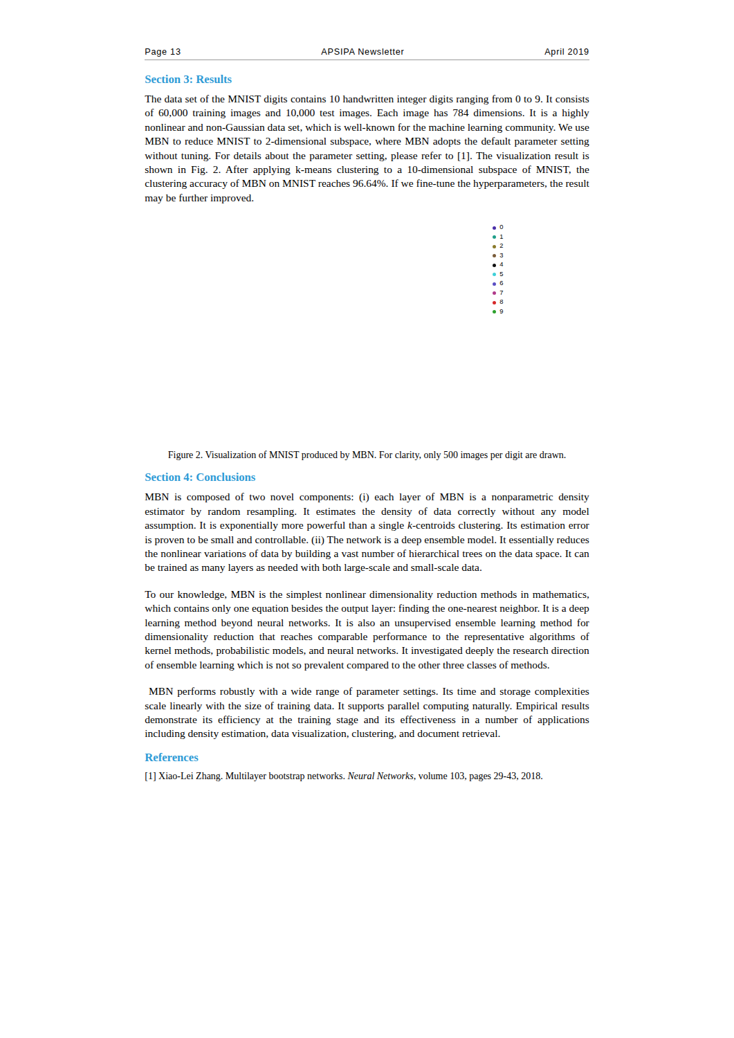Page 13
APSIPA Newsletter
April 2019
Section 3: Results
The data set of the MNIST digits contains 10 handwritten integer digits ranging from 0 to 9. It consists of 60,000 training images and 10,000 test images. Each image has 784 dimensions. It is a highly nonlinear and non-Gaussian data set, which is well-known for the machine learning community. We use MBN to reduce MNIST to 2-dimensional subspace, where MBN adopts the default parameter setting without tuning. For details about the parameter setting, please refer to [1]. The visualization result is shown in Fig. 2. After applying k-means clustering to a 10-dimensional subspace of MNIST, the clustering accuracy of MBN on MNIST reaches 96.64%. If we fine-tune the hyperparameters, the result may be further improved.
0
1
2
3
4
5
6
7
8
9
Figure 2. Visualization of MNIST produced by MBN. For clarity, only 500 images per digit are drawn.
Section 4: Conclusions
MBN is composed of two novel components: (i) each layer of MBN is a nonparametric density estimator by random resampling. It estimates the density of data correctly without any model assumption. It is exponentially more powerful than a single k-centroids clustering. Its estimation error is proven to be small and controllable. (ii) The network is a deep ensemble model. It essentially reduces the nonlinear variations of data by building a vast number of hierarchical trees on the data space. It can be trained as many layers as needed with both large-scale and small-scale data.
To our knowledge, MBN is the simplest nonlinear dimensionality reduction methods in mathematics, which contains only one equation besides the output layer: finding the one-nearest neighbor. It is a deep learning method beyond neural networks. It is also an unsupervised ensemble learning method for dimensionality reduction that reaches comparable performance to the representative algorithms of kernel methods, probabilistic models, and neural networks. It investigated deeply the research direction of ensemble learning which is not so prevalent compared to the other three classes of methods.
MBN performs robustly with a wide range of parameter settings. Its time and storage complexities scale linearly with the size of training data. It supports parallel computing naturally. Empirical results demonstrate its efficiency at the training stage and its effectiveness in a number of applications including density estimation, data visualization, clustering, and document retrieval.
References
[1] Xiao-Lei Zhang. Multilayer bootstrap networks. Neural Networks, volume 103, pages 29-43, 2018.